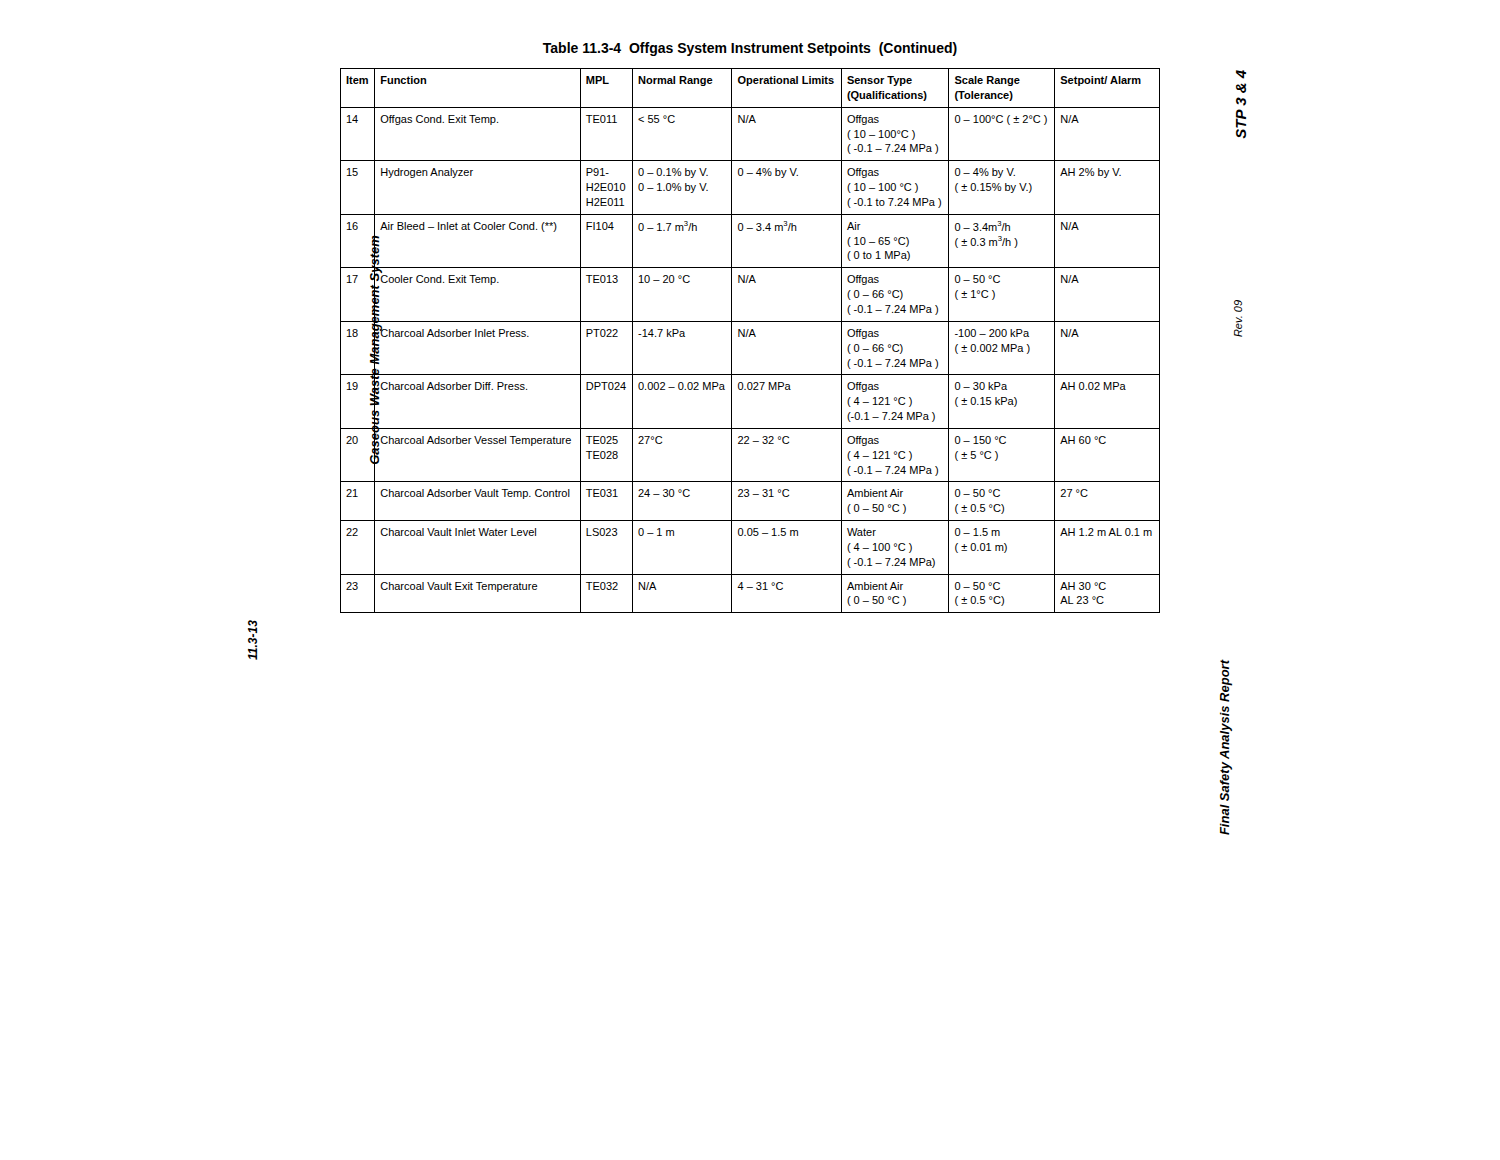Gaseous Waste Management System
STP 3 & 4
Rev. 09
Final Safety Analysis Report
11.3-13
Table 11.3-4 Offgas System Instrument Setpoints (Continued)
| Item | Function | MPL | Normal Range | Operational Limits | Sensor Type (Qualifications) | Scale Range (Tolerance) | Setpoint/ Alarm |
| --- | --- | --- | --- | --- | --- | --- | --- |
| 14 | Offgas Cond. Exit Temp. | TE011 | < 55 °C | N/A | Offgas ( 10 – 100°C ) ( -0.1 – 7.24 MPa ) | 0 – 100°C ( ± 2°C ) | N/A |
| 15 | Hydrogen Analyzer | P91- H2E010 H2E011 | 0 – 0.1% by V. 0 – 1.0% by V. | 0 – 4% by V. | Offgas ( 10 – 100 °C ) ( -0.1 to 7.24 MPa ) | 0 – 4% by V. ( ± 0.15% by V.) | AH 2% by V. |
| 16 | Air Bleed – Inlet at Cooler Cond. (**) | FI104 | 0 – 1.7 m 3 /h | 0 – 3.4 m 3 /h | Air ( 10 – 65 °C) ( 0 to 1 MPa) | 0 – 3.4m 3 /h ( ± 0.3 m 3 /h ) | N/A |
| 17 | Cooler Cond. Exit Temp. | TE013 | 10 – 20 °C | N/A | Offgas ( 0 – 66 °C) ( -0.1 – 7.24 MPa ) | 0 – 50 °C ( ± 1°C ) | N/A |
| 18 | Charcoal Adsorber Inlet Press. | PT022 | -14.7 kPa | N/A | Offgas ( 0 – 66 °C) ( -0.1 – 7.24 MPa ) | -100 – 200 kPa ( ± 0.002 MPa ) | N/A |
| 19 | Charcoal Adsorber Diff. Press. | DPT024 | 0.002 – 0.02 MPa | 0.027 MPa | Offgas ( 4 – 121 °C ) (-0.1 – 7.24 MPa ) | 0 – 30 kPa ( ± 0.15 kPa) | AH 0.02 MPa |
| 20 | Charcoal Adsorber Vessel Temperature | TE025 TE028 | 27°C | 22 – 32 °C | Offgas ( 4 – 121 °C ) ( -0.1 – 7.24 MPa ) | 0 – 150 °C ( ± 5 °C ) | AH 60 °C |
| 21 | Charcoal Adsorber Vault Temp. Control | TE031 | 24 – 30 °C | 23 – 31 °C | Ambient Air ( 0 – 50 °C ) | 0 – 50 °C ( ± 0.5 °C) | 27 °C |
| 22 | Charcoal Vault Inlet Water Level | LS023 | 0 – 1 m | 0.05 – 1.5 m | Water ( 4 – 100 °C ) ( -0.1 – 7.24 MPa) | 0 – 1.5 m ( ± 0.01 m) | AH 1.2 m AL 0.1 m |
| 23 | Charcoal Vault Exit Temperature | TE032 | N/A | 4 – 31 °C | Ambient Air ( 0 – 50 °C ) | 0 – 50 °C ( ± 0.5 °C) | AH 30 °C AL 23 °C |